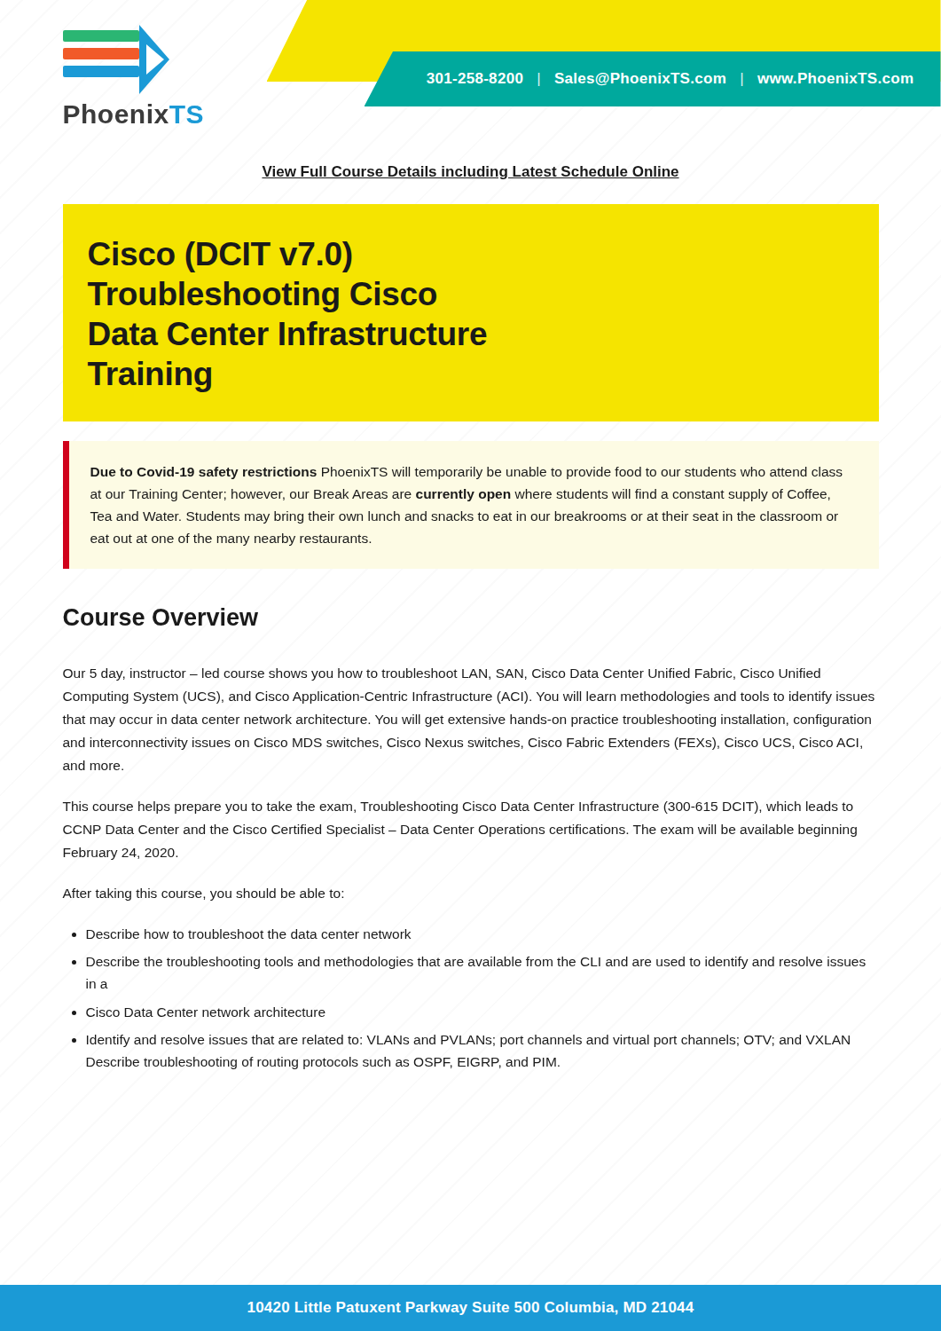301-258-8200 | Sales@PhoenixTS.com | www.PhoenixTS.com
PhoenixTS
View Full Course Details including Latest Schedule Online
Cisco (DCIT v7.0)
Troubleshooting Cisco
Data Center Infrastructure
Training
Due to Covid-19 safety restrictions PhoenixTS will temporarily be unable to provide food to our students who attend class at our Training Center; however, our Break Areas are currently open where students will find a constant supply of Coffee, Tea and Water. Students may bring their own lunch and snacks to eat in our breakrooms or at their seat in the classroom or eat out at one of the many nearby restaurants.
Course Overview
Our 5 day, instructor – led course shows you how to troubleshoot LAN, SAN, Cisco Data Center Unified Fabric, Cisco Unified Computing System (UCS), and Cisco Application-Centric Infrastructure (ACI). You will learn methodologies and tools to identify issues that may occur in data center network architecture. You will get extensive hands-on practice troubleshooting installation, configuration and interconnectivity issues on Cisco MDS switches, Cisco Nexus switches, Cisco Fabric Extenders (FEXs), Cisco UCS, Cisco ACI, and more.
This course helps prepare you to take the exam, Troubleshooting Cisco Data Center Infrastructure (300-615 DCIT), which leads to CCNP Data Center and the Cisco Certified Specialist – Data Center Operations certifications. The exam will be available beginning February 24, 2020.
After taking this course, you should be able to:
Describe how to troubleshoot the data center network
Describe the troubleshooting tools and methodologies that are available from the CLI and are used to identify and resolve issues in a
Cisco Data Center network architecture
Identify and resolve issues that are related to: VLANs and PVLANs; port channels and virtual port channels; OTV; and VXLAN
Describe troubleshooting of routing protocols such as OSPF, EIGRP, and PIM.
10420 Little Patuxent Parkway Suite 500 Columbia, MD 21044